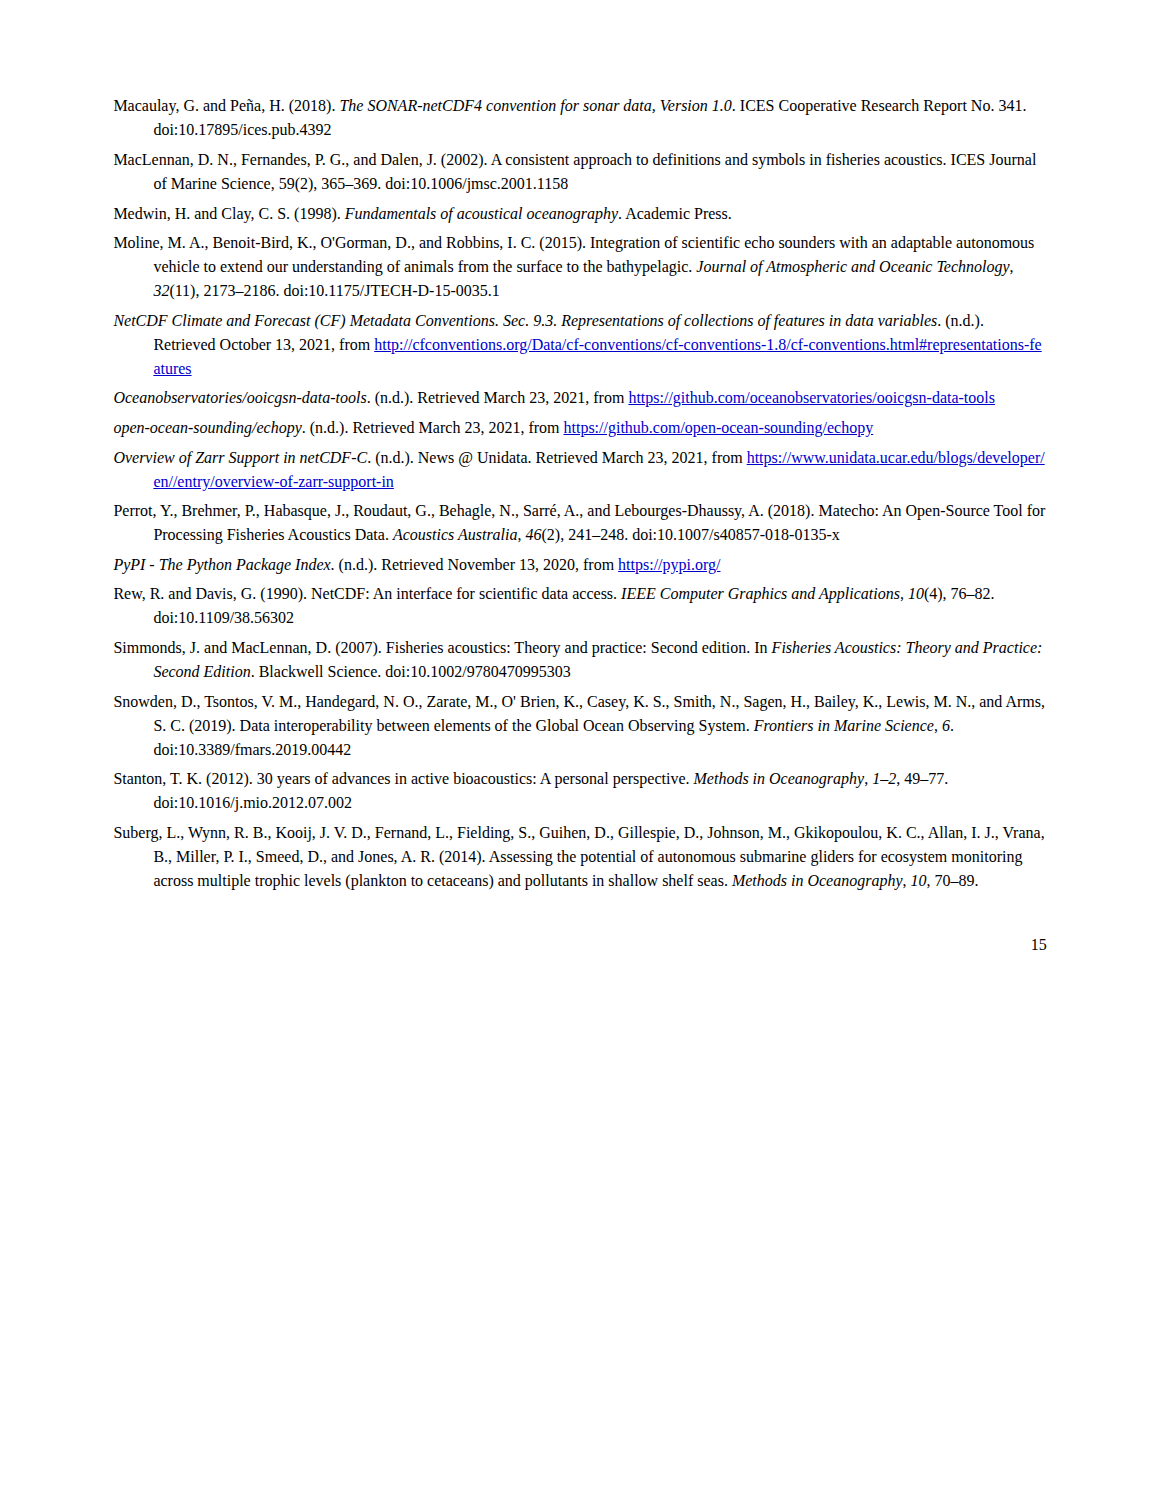Macaulay, G. and Peña, H. (2018). The SONAR-netCDF4 convention for sonar data, Version 1.0. ICES Cooperative Research Report No. 341. doi:10.17895/ices.pub.4392
MacLennan, D. N., Fernandes, P. G., and Dalen, J. (2002). A consistent approach to definitions and symbols in fisheries acoustics. ICES Journal of Marine Science, 59(2), 365–369. doi:10.1006/jmsc.2001.1158
Medwin, H. and Clay, C. S. (1998). Fundamentals of acoustical oceanography. Academic Press.
Moline, M. A., Benoit-Bird, K., O'Gorman, D., and Robbins, I. C. (2015). Integration of scientific echo sounders with an adaptable autonomous vehicle to extend our understanding of animals from the surface to the bathypelagic. Journal of Atmospheric and Oceanic Technology, 32(11), 2173–2186. doi:10.1175/JTECH-D-15-0035.1
NetCDF Climate and Forecast (CF) Metadata Conventions. Sec. 9.3. Representations of collections of features in data variables. (n.d.). Retrieved October 13, 2021, from http://cfconventions.org/Data/cf-conventions/cf-conventions-1.8/cf-conventions.html#representations-features
Oceanobservatories/ooicgsn-data-tools. (n.d.). Retrieved March 23, 2021, from https://github.com/oceanobservatories/ooicgsn-data-tools
open-ocean-sounding/echopy. (n.d.). Retrieved March 23, 2021, from https://github.com/open-ocean-sounding/echopy
Overview of Zarr Support in netCDF-C. (n.d.). News @ Unidata. Retrieved March 23, 2021, from https://www.unidata.ucar.edu/blogs/developer/en//entry/overview-of-zarr-support-in
Perrot, Y., Brehmer, P., Habasque, J., Roudaut, G., Behagle, N., Sarré, A., and Lebourges-Dhaussy, A. (2018). Matecho: An Open-Source Tool for Processing Fisheries Acoustics Data. Acoustics Australia, 46(2), 241–248. doi:10.1007/s40857-018-0135-x
PyPI - The Python Package Index. (n.d.). Retrieved November 13, 2020, from https://pypi.org/
Rew, R. and Davis, G. (1990). NetCDF: An interface for scientific data access. IEEE Computer Graphics and Applications, 10(4), 76–82. doi:10.1109/38.56302
Simmonds, J. and MacLennan, D. (2007). Fisheries acoustics: Theory and practice: Second edition. In Fisheries Acoustics: Theory and Practice: Second Edition. Blackwell Science. doi:10.1002/9780470995303
Snowden, D., Tsontos, V. M., Handegard, N. O., Zarate, M., O' Brien, K., Casey, K. S., Smith, N., Sagen, H., Bailey, K., Lewis, M. N., and Arms, S. C. (2019). Data interoperability between elements of the Global Ocean Observing System. Frontiers in Marine Science, 6. doi:10.3389/fmars.2019.00442
Stanton, T. K. (2012). 30 years of advances in active bioacoustics: A personal perspective. Methods in Oceanography, 1–2, 49–77. doi:10.1016/j.mio.2012.07.002
Suberg, L., Wynn, R. B., Kooij, J. V. D., Fernand, L., Fielding, S., Guihen, D., Gillespie, D., Johnson, M., Gkikopoulou, K. C., Allan, I. J., Vrana, B., Miller, P. I., Smeed, D., and Jones, A. R. (2014). Assessing the potential of autonomous submarine gliders for ecosystem monitoring across multiple trophic levels (plankton to cetaceans) and pollutants in shallow shelf seas. Methods in Oceanography, 10, 70–89.
15